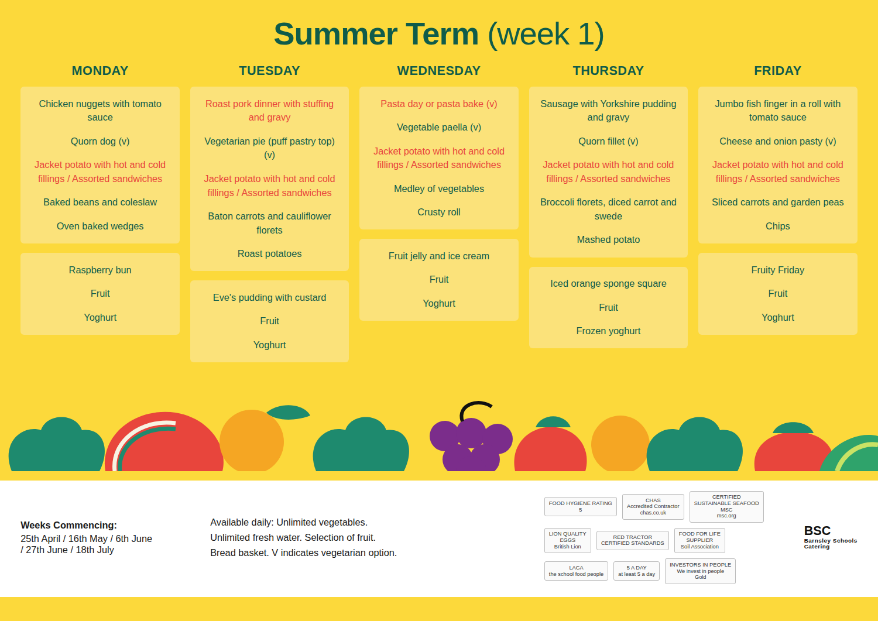Summer Term (week 1)
Monday
Chicken nuggets with tomato sauce
Quorn dog (v)
Jacket potato with hot and cold fillings / Assorted sandwiches
Baked beans and coleslaw
Oven baked wedges
Raspberry bun
Fruit
Yoghurt
Tuesday
Roast pork dinner with stuffing and gravy
Vegetarian pie (puff pastry top) (v)
Jacket potato with hot and cold fillings / Assorted sandwiches
Baton carrots and cauliflower florets
Roast potatoes
Eve's pudding with custard
Fruit
Yoghurt
Wednesday
Pasta day or pasta bake (v)
Vegetable paella (v)
Jacket potato with hot and cold fillings / Assorted sandwiches
Medley of vegetables
Crusty roll
Fruit jelly and ice cream
Fruit
Yoghurt
Thursday
Sausage with Yorkshire pudding and gravy
Quorn fillet (v)
Jacket potato with hot and cold fillings / Assorted sandwiches
Broccoli florets, diced carrot and swede
Mashed potato
Iced orange sponge square
Fruit
Frozen yoghurt
Friday
Jumbo fish finger in a roll with tomato sauce
Cheese and onion pasty (v)
Jacket potato with hot and cold fillings / Assorted sandwiches
Sliced carrots and garden peas
Chips
Fruity Friday
Fruit
Yoghurt
Weeks Commencing: 25th April / 16th May / 6th June
/ 27th June / 18th July
Available daily: Unlimited vegetables.
Unlimited fresh water. Selection of fruit.
Bread basket. V indicates vegetarian option.
FOOD HYGIENE RATING
5
CHAS
Accredited Contractor
chas.co.uk
CERTIFIED
SUSTAINABLE SEAFOOD
MSC
msc.org
LION QUALITY
EGGS
British Lion
RED TRACTOR
CERTIFIED STANDARDS
FOOD FOR LIFE
SUPPLIER
Soil Association
LACA
the school food people
5 A DAY
at least 5 a day
INVESTORS IN PEOPLE
We invest in people
Gold
BSC Barnsley Schools
Catering